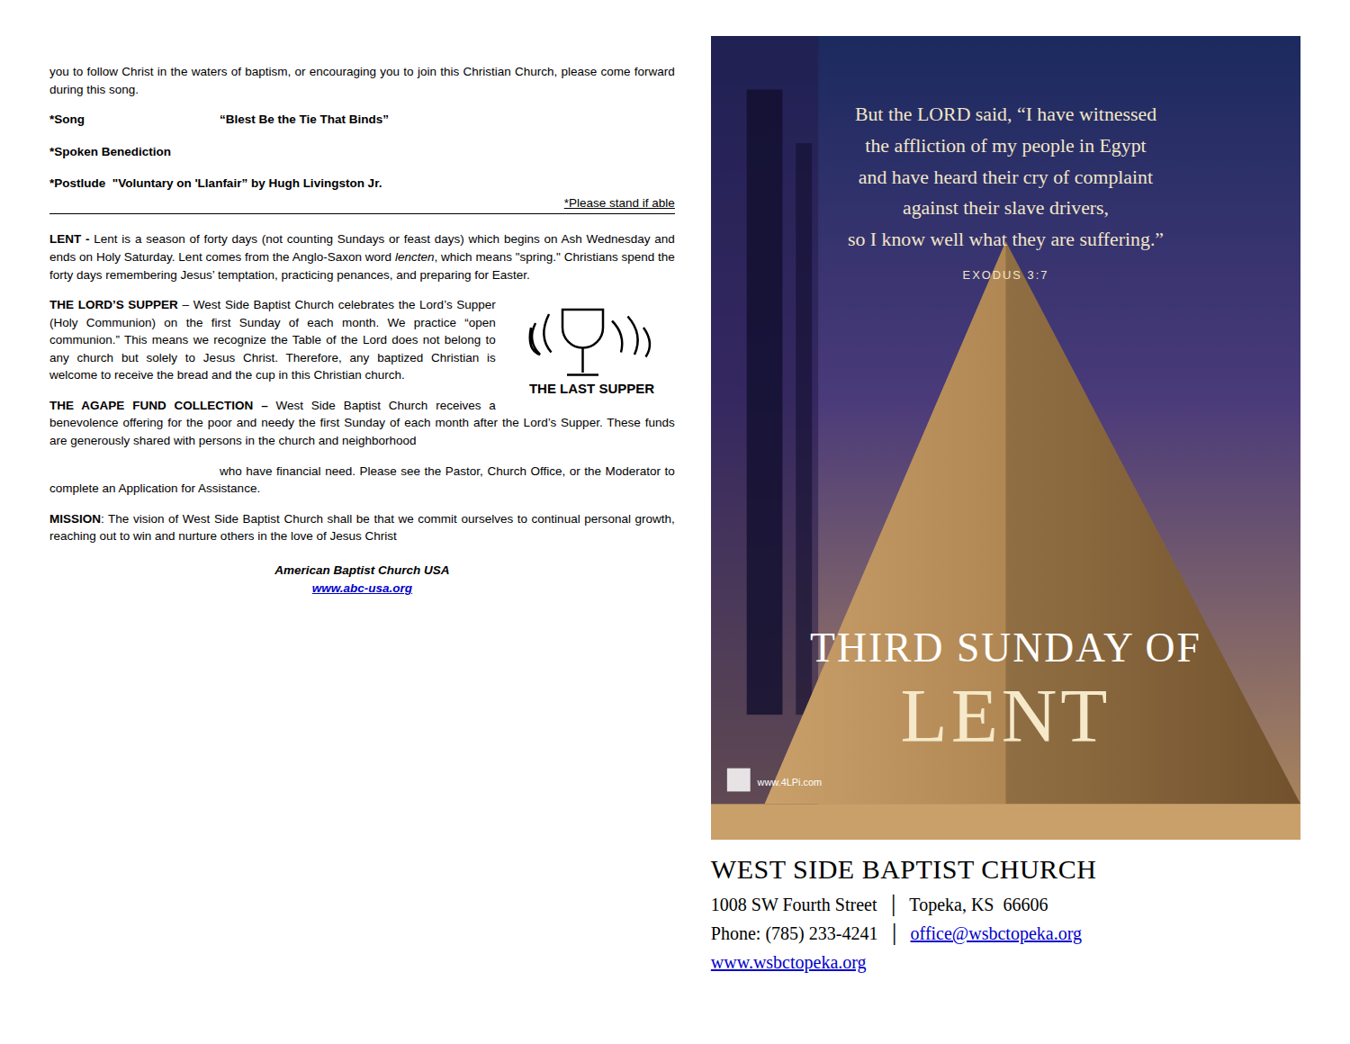you to follow Christ in the waters of baptism, or encouraging you to join this Christian Church, please come forward during this song.
*Song“Blest Be the Tie That Binds”
*Spoken Benediction
*Postlude "Voluntary on 'Llanfair” by Hugh Livingston Jr.
*Please stand if able
LENT - Lent is a season of forty days (not counting Sundays or feast days) which begins on Ash Wednesday and ends on Holy Saturday. Lent comes from the Anglo-Saxon word lencten, which means "spring." Christians spend the forty days remembering Jesus’ temptation, practicing penances, and preparing for Easter.
THE LORD’S SUPPER – West Side Baptist Church celebrates the Lord’s Supper (Holy Communion) on the first Sunday of each month. We practice “open communion.” This means we recognize the Table of the Lord does not belong to any church but solely to Jesus Christ. Therefore, any baptized Christian is welcome to receive the bread and the cup in this Christian church.
THE AGAPE FUND COLLECTION – West Side Baptist Church receives a benevolence offering for the poor and needy the first Sunday of each month after the Lord’s Supper. These funds are generously shared with persons in the church and neighborhood
who have financial need. Please see the Pastor, Church Office, or the Moderator to complete an Application for Assistance.
MISSION: The vision of West Side Baptist Church shall be that we commit ourselves to continual personal growth, reaching out to win and nurture others in the love of Jesus Christ
American Baptist Church USA
www.abc-usa.org
WEST SIDE BAPTIST CHURCH
1008 SW Fourth Street │ Topeka, KS 66606
Phone: (785) 233-4241 │ office@wsbctopeka.org
www.wsbctopeka.org